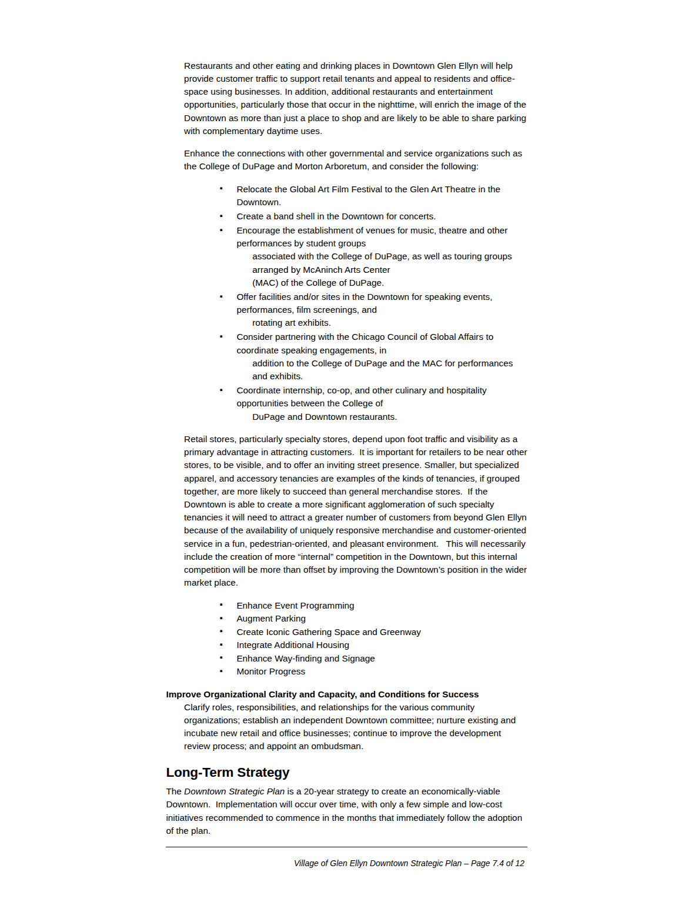Restaurants and other eating and drinking places in Downtown Glen Ellyn will help provide customer traffic to support retail tenants and appeal to residents and office-space using businesses. In addition, additional restaurants and entertainment opportunities, particularly those that occur in the nighttime, will enrich the image of the Downtown as more than just a place to shop and are likely to be able to share parking with complementary daytime uses.
Enhance the connections with other governmental and service organizations such as the College of DuPage and Morton Arboretum, and consider the following:
Relocate the Global Art Film Festival to the Glen Art Theatre in the Downtown.
Create a band shell in the Downtown for concerts.
Encourage the establishment of venues for music, theatre and other performances by student groupsassociated with the College of DuPage, as well as touring groups arranged by McAninch Arts Center(MAC) of the College of DuPage.
Offer facilities and/or sites in the Downtown for speaking events, performances, film screenings, androtating art exhibits.
Consider partnering with the Chicago Council of Global Affairs to coordinate speaking engagements, inaddition to the College of DuPage and the MAC for performances and exhibits.
Coordinate internship, co-op, and other culinary and hospitality opportunities between the College ofDuPage and Downtown restaurants.
Retail stores, particularly specialty stores, depend upon foot traffic and visibility as a primary advantage in attracting customers. It is important for retailers to be near other stores, to be visible, and to offer an inviting street presence. Smaller, but specialized apparel, and accessory tenancies are examples of the kinds of tenancies, if grouped together, are more likely to succeed than general merchandise stores. If the Downtown is able to create a more significant agglomeration of such specialty tenancies it will need to attract a greater number of customers from beyond Glen Ellyn because of the availability of uniquely responsive merchandise and customer-oriented service in a fun, pedestrian-oriented, and pleasant environment. This will necessarily include the creation of more “internal” competition in the Downtown, but this internal competition will be more than offset by improving the Downtown’s position in the wider market place.
Enhance Event Programming
Augment Parking
Create Iconic Gathering Space and Greenway
Integrate Additional Housing
Enhance Way-finding and Signage
Monitor Progress
Improve Organizational Clarity and Capacity, and Conditions for Success
Clarify roles, responsibilities, and relationships for the various community organizations; establish an independent Downtown committee; nurture existing and incubate new retail and office businesses; continue to improve the development review process; and appoint an ombudsman.
Long-Term Strategy
The Downtown Strategic Plan is a 20-year strategy to create an economically-viable Downtown. Implementation will occur over time, with only a few simple and low-cost initiatives recommended to commence in the months that immediately follow the adoption of the plan.
Village of Glen Ellyn Downtown Strategic Plan – Page 7.4 of 12